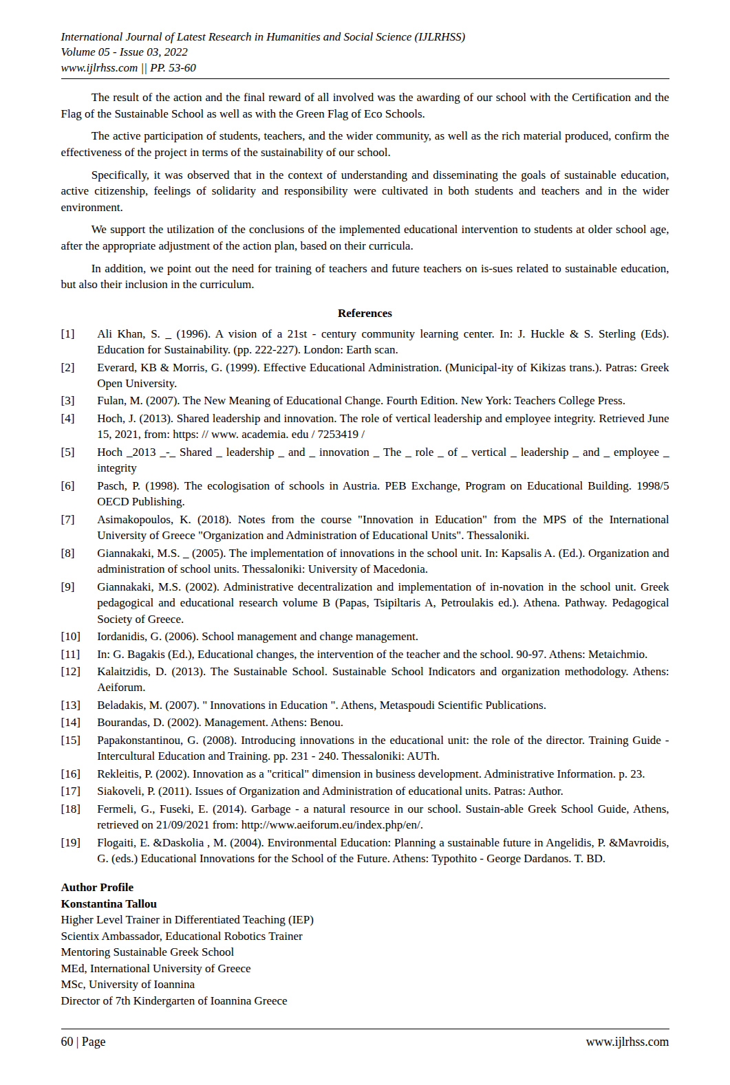International Journal of Latest Research in Humanities and Social Science (IJLRHSS) Volume 05 - Issue 03, 2022 www.ijlrhss.com || PP. 53-60
The result of the action and the final reward of all involved was the awarding of our school with the Certification and the Flag of the Sustainable School as well as with the Green Flag of Eco Schools.
The active participation of students, teachers, and the wider community, as well as the rich material produced, confirm the effectiveness of the project in terms of the sustainability of our school.
Specifically, it was observed that in the context of understanding and disseminating the goals of sustainable education, active citizenship, feelings of solidarity and responsibility were cultivated in both students and teachers and in the wider environment.
We support the utilization of the conclusions of the implemented educational intervention to students at older school age, after the appropriate adjustment of the action plan, based on their curricula.
In addition, we point out the need for training of teachers and future teachers on is-sues related to sustainable education, but also their inclusion in the curriculum.
References
[1] Ali Khan, S. _ (1996). A vision of a 21st - century community learning center. In: J. Huckle & S. Sterling (Eds). Education for Sustainability. (pp. 222-227). London: Earth scan.
[2] Everard, KB & Morris, G. (1999). Effective Educational Administration. (Municipal-ity of Kikizas trans.). Patras: Greek Open University.
[3] Fulan, M. (2007). The New Meaning of Educational Change. Fourth Edition. New York: Teachers College Press.
[4] Hoch, J. (2013). Shared leadership and innovation. The role of vertical leadership and employee integrity. Retrieved June 15, 2021, from: https: // www. academia. edu / 7253419 /
[5] Hoch _2013 _-_ Shared _ leadership _ and _ innovation _ The _ role _ of _ vertical _ leadership _ and _ employee _ integrity
[6] Pasch, P. (1998). The ecologisation of schools in Austria. PEB Exchange, Program on Educational Building. 1998/5 OECD Publishing.
[7] Asimakopoulos, K. (2018). Notes from the course "Innovation in Education" from the MPS of the International University of Greece "Organization and Administration of Educational Units". Thessaloniki.
[8] Giannakaki, M.S. _ (2005). The implementation of innovations in the school unit. In: Kapsalis A. (Ed.). Organization and administration of school units. Thessaloniki: University of Macedonia.
[9] Giannakaki, M.S. (2002). Administrative decentralization and implementation of in-novation in the school unit. Greek pedagogical and educational research volume B (Papas, Tsipiltaris A, Petroulakis ed.). Athena. Pathway. Pedagogical Society of Greece.
[10] Iordanidis, G. (2006). School management and change management.
[11] In: G. Bagakis (Ed.), Educational changes, the intervention of the teacher and the school. 90-97. Athens: Metaichmio.
[12] Kalaitzidis, D. (2013). The Sustainable School. Sustainable School Indicators and organization methodology. Athens: Aeiforum.
[13] Beladakis, M. (2007). " Innovations in Education ". Athens, Metaspoudi Scientific Publications.
[14] Bourandas, D. (2002). Management. Athens: Benou.
[15] Papakonstantinou, G. (2008). Introducing innovations in the educational unit: the role of the director. Training Guide - Intercultural Education and Training. pp. 231 - 240. Thessaloniki: AUTh.
[16] Rekleitis, P. (2002). Innovation as a "critical" dimension in business development. Administrative Information. p. 23.
[17] Siakoveli, P. (2011). Issues of Organization and Administration of educational units. Patras: Author.
[18] Fermeli, G., Fuseki, E. (2014). Garbage - a natural resource in our school. Sustain-able Greek School Guide, Athens, retrieved on 21/09/2021 from: http://www.aeiforum.eu/index.php/en/.
[19] Flogaiti, E. &Daskolia , M. (2004). Environmental Education: Planning a sustainable future in Angelidis, P. &Mavroidis, G. (eds.) Educational Innovations for the School of the Future. Athens: Typothito - George Dardanos. T. BD.
Author Profile
Konstantina Tallou
Higher Level Trainer in Differentiated Teaching (IEP)
Scientix Ambassador, Educational Robotics Trainer
Mentoring Sustainable Greek School
MEd, International University of Greece
MSc, University of Ioannina
Director of 7th Kindergarten of Ioannina Greece
60 | Page www.ijlrhss.com